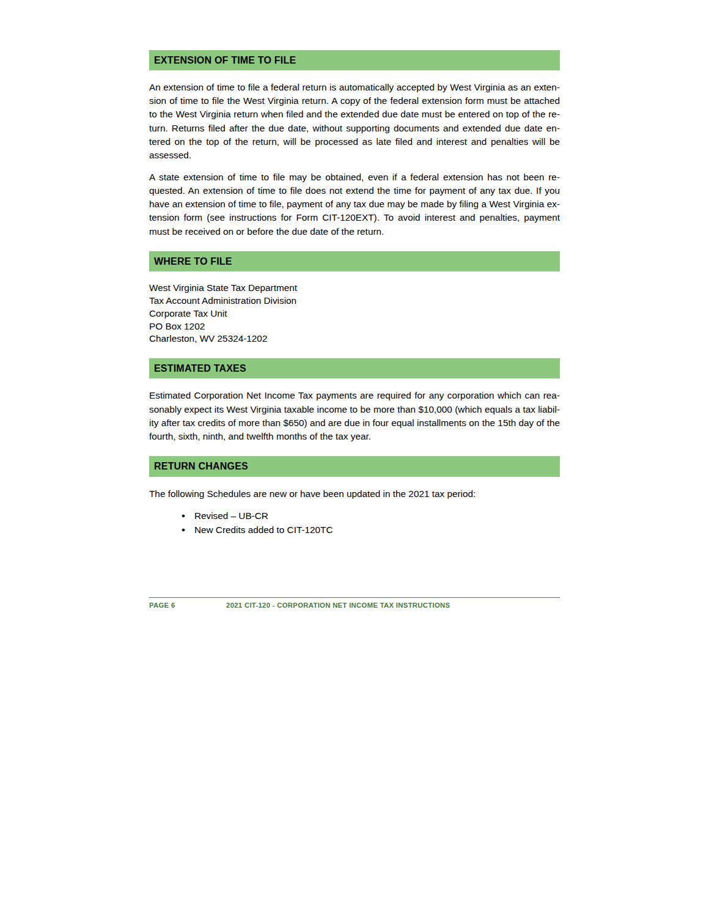EXTENSION OF TIME TO FILE
An extension of time to file a federal return is automatically accepted by West Virginia as an extension of time to file the West Virginia return. A copy of the federal extension form must be attached to the West Virginia return when filed and the extended due date must be entered on top of the return. Returns filed after the due date, without supporting documents and extended due date entered on the top of the return, will be processed as late filed and interest and penalties will be assessed.
A state extension of time to file may be obtained, even if a federal extension has not been requested. An extension of time to file does not extend the time for payment of any tax due. If you have an extension of time to file, payment of any tax due may be made by filing a West Virginia extension form (see instructions for Form CIT-120EXT). To avoid interest and penalties, payment must be received on or before the due date of the return.
WHERE TO FILE
West Virginia State Tax Department
Tax Account Administration Division
Corporate Tax Unit
PO Box 1202
Charleston, WV 25324-1202
ESTIMATED TAXES
Estimated Corporation Net Income Tax payments are required for any corporation which can reasonably expect its West Virginia taxable income to be more than $10,000 (which equals a tax liability after tax credits of more than $650) and are due in four equal installments on the 15th day of the fourth, sixth, ninth, and twelfth months of the tax year.
RETURN CHANGES
The following Schedules are new or have been updated in the 2021 tax period:
Revised – UB-CR
New Credits added to CIT-120TC
PAGE 6
2021 CIT-120 - CORPORATION NET INCOME TAX INSTRUCTIONS